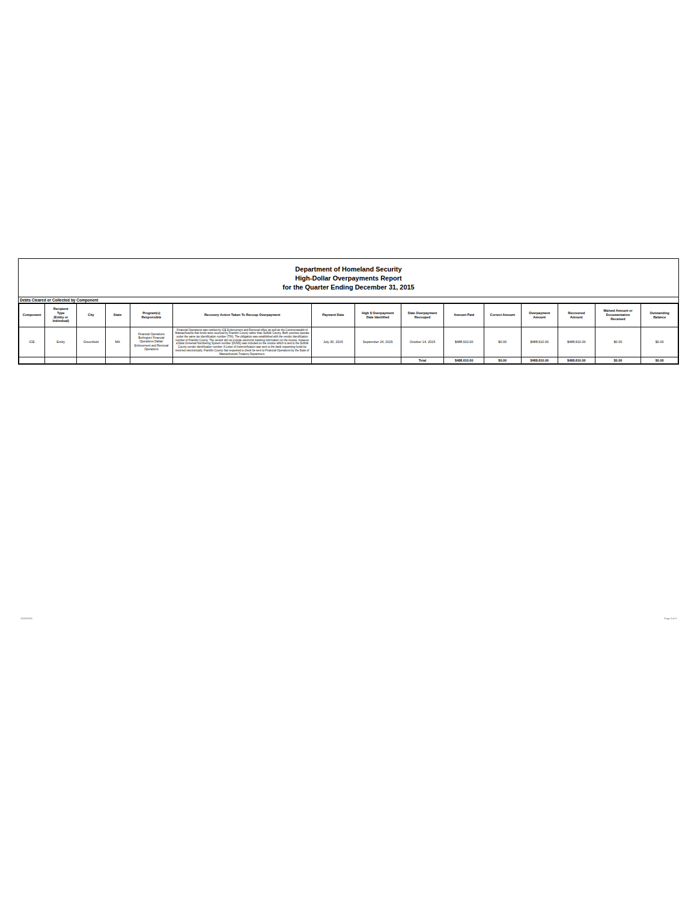Department of Homeland Security
High-Dollar Overpayments Report
for the Quarter Ending December 31, 2015
Debts Cleared or Collected by Component
| Component | Recipient Type (Entity or Individual) | City | State | Program(s) Responsible | Recovery Action Taken To Recoup Overpayment | Payment Date | High $ Overpayment Date Identified | Date Overpayment Recouped | Amount Paid | Correct Amount | Overpayment Amount | Recovered Amount | Waived Amount or Documentation Received | Outstanding Balance |
| --- | --- | --- | --- | --- | --- | --- | --- | --- | --- | --- | --- | --- | --- | --- |
| ICE | Entity | Greenfield | MA | Financial Operations Burlington/ Financial Operations Dallas/ Enforcement and Removal Operations | Financial Operations was notified by ICE Enforcement and Removal office as well as the Commonwealth of Massachusetts that funds were received by Franklin County rather than Suffolk County. Both counties operate under the same tax identification number (TIN). The obligation was established with the vendor identification number of Franklin County. The vendor did not include electronic banking information on the invoice, however a Data Universal Numbering System number (DUNS) was included on the invoice which is tied to the Suffolk County vendor identification number. A Letter of Indemnification was sent to the bank requesting funds be returned electronically. Franklin County has requested a check be sent to Financial Operations by the State of Massachusetts Treasury Department. | July 30, 2015 | September 24, 2015 | October 14, 2015 | $488,610.00 | $0.00 | $488,610.00 | $488,610.00 | $0.00 | $0.00 |
| | | | | | | | | Total | $488,610.00 | $0.00 | $488,610.00 | $488,610.00 | $0.00 | $0.00 |
11/05/2016 Page 3 of 3